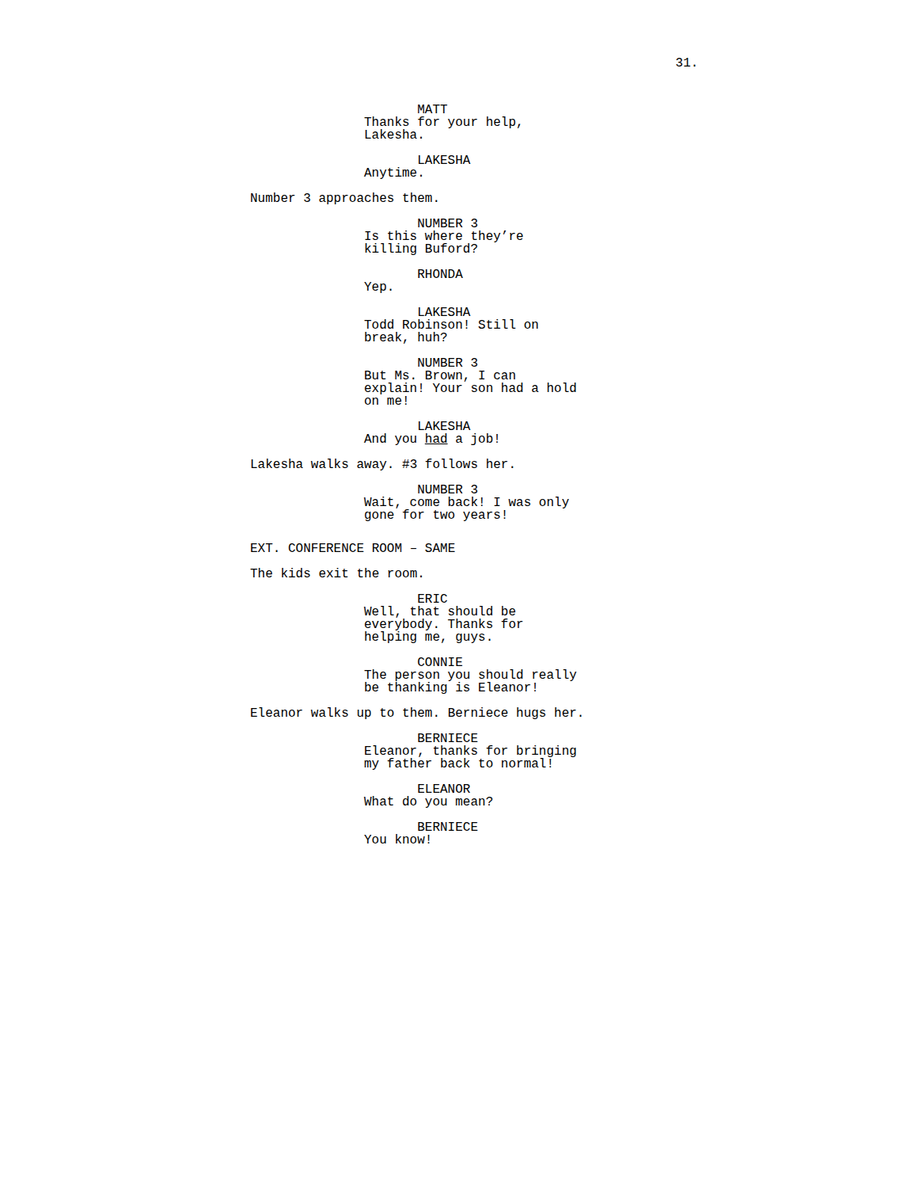31.
MATT
Thanks for your help, Lakesha.
LAKESHA
Anytime.
Number 3 approaches them.
NUMBER 3
Is this where they’re killing Buford?
RHONDA
Yep.
LAKESHA
Todd Robinson! Still on break, huh?
NUMBER 3
But Ms. Brown, I can explain! Your son had a hold on me!
LAKESHA
And you had a job!
Lakesha walks away. #3 follows her.
NUMBER 3
Wait, come back! I was only gone for two years!
EXT. CONFERENCE ROOM – SAME
The kids exit the room.
ERIC
Well, that should be everybody. Thanks for helping me, guys.
CONNIE
The person you should really be thanking is Eleanor!
Eleanor walks up to them. Berniece hugs her.
BERNIECE
Eleanor, thanks for bringing my father back to normal!
ELEANOR
What do you mean?
BERNIECE
You know!